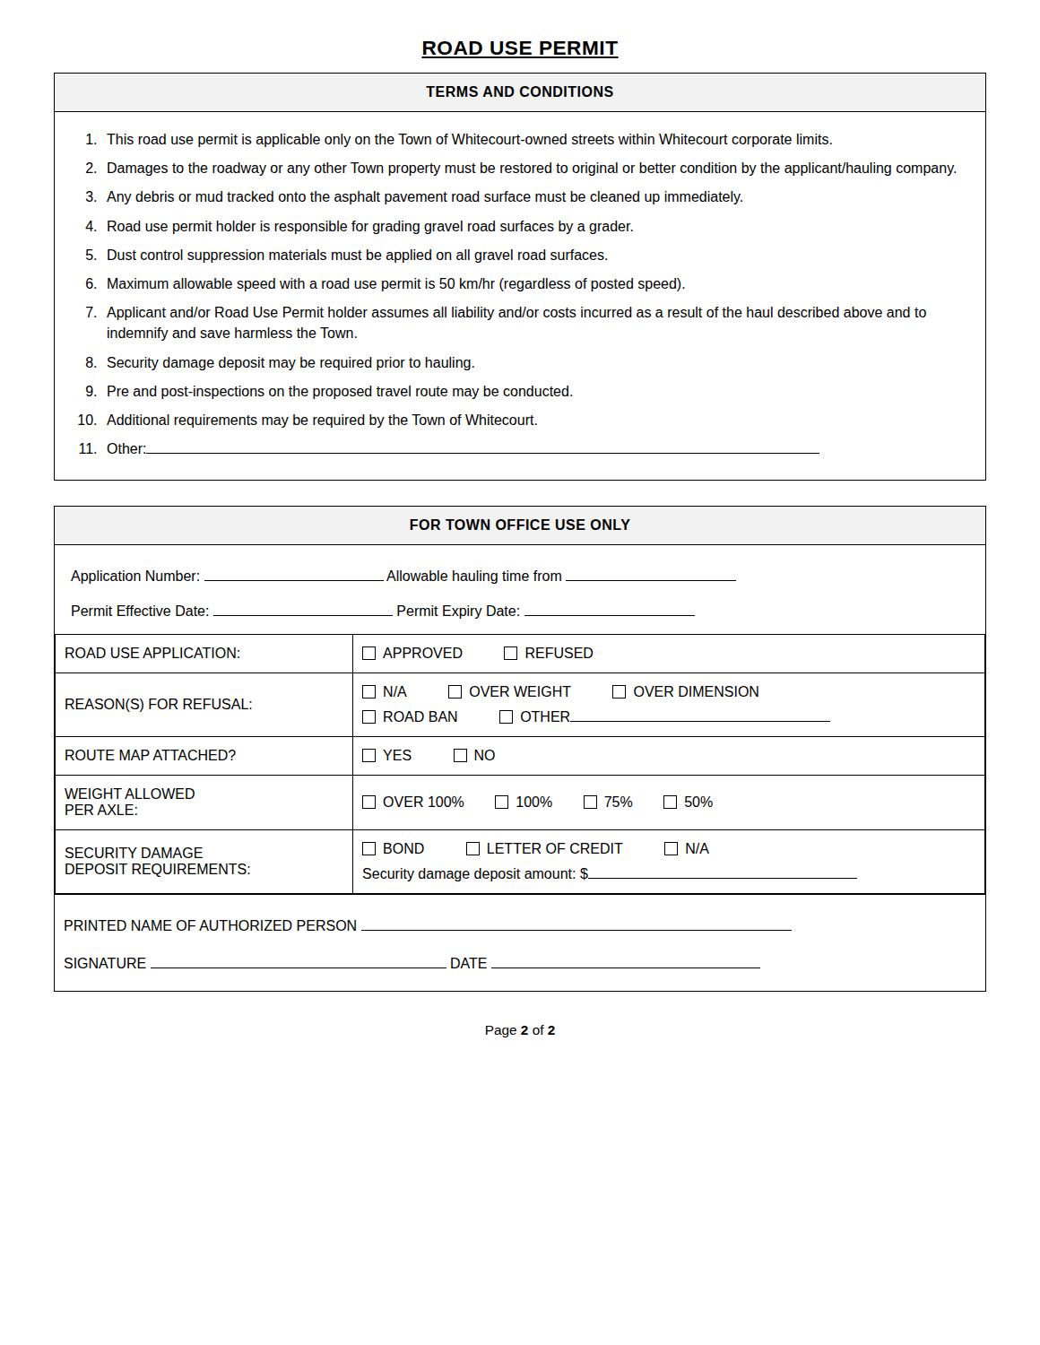ROAD USE PERMIT
TERMS AND CONDITIONS
This road use permit is applicable only on the Town of Whitecourt-owned streets within Whitecourt corporate limits.
Damages to the roadway or any other Town property must be restored to original or better condition by the applicant/hauling company.
Any debris or mud tracked onto the asphalt pavement road surface must be cleaned up immediately.
Road use permit holder is responsible for grading gravel road surfaces by a grader.
Dust control suppression materials must be applied on all gravel road surfaces.
Maximum allowable speed with a road use permit is 50 km/hr (regardless of posted speed).
Applicant and/or Road Use Permit holder assumes all liability and/or costs incurred as a result of the haul described above and to indemnify and save harmless the Town.
Security damage deposit may be required prior to hauling.
Pre and post-inspections on the proposed travel route may be conducted.
Additional requirements may be required by the Town of Whitecourt.
Other:
FOR TOWN OFFICE USE ONLY
Application Number: Allowable hauling time from
Permit Effective Date: Permit Expiry Date:
| ROAD USE APPLICATION: | APPROVED REFUSED |
| REASON(S) FOR REFUSAL: | N/A OVER WEIGHT OVER DIMENSION ROAD BAN OTHER |
| ROUTE MAP ATTACHED? | YES NO |
| WEIGHT ALLOWED PER AXLE: | OVER 100% 100% 75% 50% |
| SECURITY DAMAGE DEPOSIT REQUIREMENTS: | BOND LETTER OF CREDIT N/A Security damage deposit amount: $ |
PRINTED NAME OF AUTHORIZED PERSON
SIGNATURE DATE
Page 2 of 2